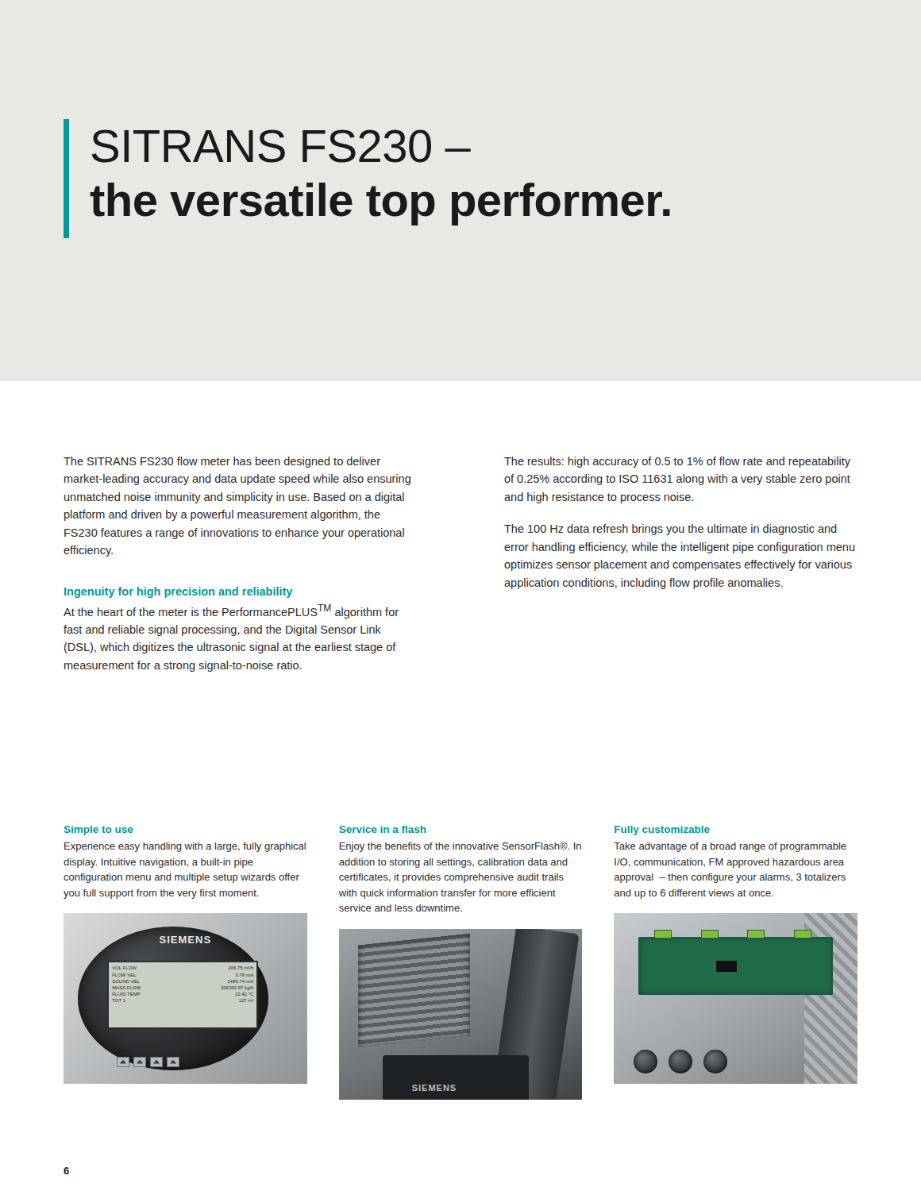SITRANS FS230 –the versatile top performer.
The SITRANS FS230 flow meter has been designed to deliver market-leading accuracy and data update speed while also ensuring unmatched noise immunity and simplicity in use. Based on a digital platform and driven by a powerful measurement algorithm, the FS230 features a range of innovations to enhance your operational efficiency.
Ingenuity for high precision and reliability
At the heart of the meter is the PerformancePLUSTM algorithm for fast and reliable signal processing, and the Digital Sensor Link (DSL), which digitizes the ultrasonic signal at the earliest stage of measurement for a strong signal-to-noise ratio.
The results: high accuracy of 0.5 to 1% of flow rate and repeatability of 0.25% according to ISO 11631 along with a very stable zero point and high resistance to process noise.
The 100 Hz data refresh brings you the ultimate in diagnostic and error handling efficiency, while the intelligent pipe configuration menu optimizes sensor placement and compensates effectively for various application conditions, including flow profile anomalies.
Simple to use
Experience easy handling with a large, fully graphical display. Intuitive navigation, a built-in pipe configuration menu and multiple setup wizards offer you full support from the very first moment.
SIEMENS
VOL FLOW 206.75 m³/h
FLOW VEL 3.78 m/s
SOUND VEL 1489.74 m/s
MASS FLOW 206363.97 kg/h
FLUID TEMP 22.42 °C
TOT 1127 m³
Service in a flash
Enjoy the benefits of the innovative SensorFlash®. In addition to storing all settings, calibration data and certificates, it provides comprehensive audit trails with quick information transfer for more efficient service and less downtime.
SIEMENS
Fully customizable
Take advantage of a broad range of programmable I/O, communication, FM approved hazardous area approval – then configure your alarms, 3 totalizers and up to 6 different views at once.
6